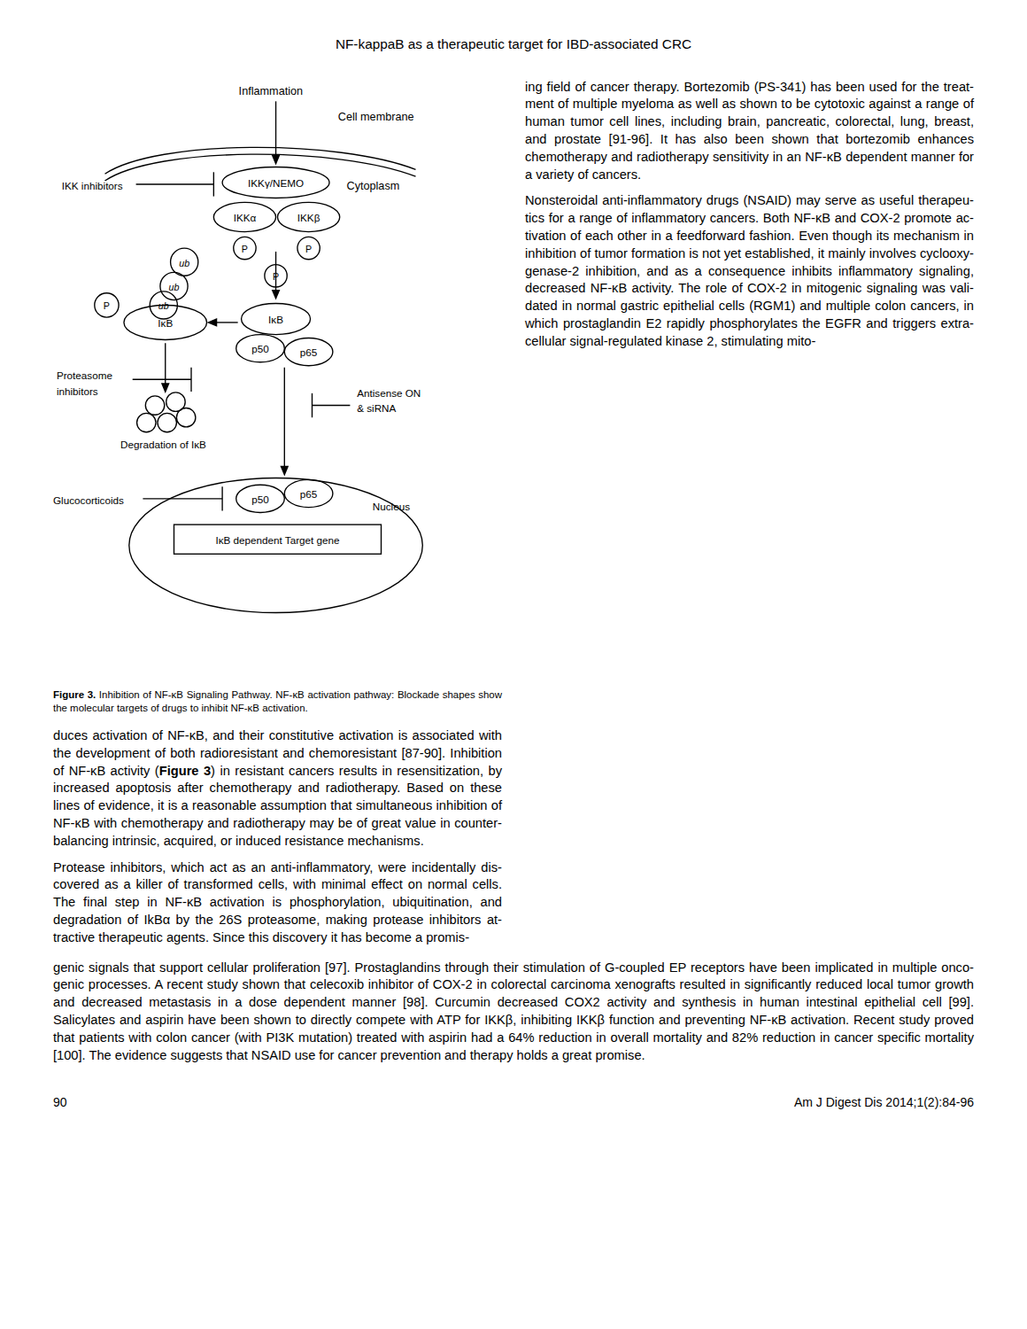NF-kappaB as a therapeutic target for IBD-associated CRC
Inflammation Cell membrane IKKγ/NEMO Cytoplasm IKKα IKKβ IKK inhibitors P P P IκB p50 p65 IκB ub ub ub P Proteasome inhibitors Degradation of IκB Antisense ON & siRNA Nucleus p50 p65 IκB dependent Target gene Glucocorticoids
Figure 3. Inhibition of NF-κB Signaling Pathway. NF-κB activation pathway: Blockade shapes show the molecular targets of drugs to inhibit NF-κB activation.
duces activation of NF-κB, and their constitutive activation is associated with the development of both radioresistant and chemoresistant [87-90]. Inhibition of NF-κB activity (Figure 3) in resistant cancers results in resensitization, by increased apoptosis after chemotherapy and radiotherapy. Based on these lines of evidence, it is a reasonable assumption that simultaneous inhibition of NF-κB with chemotherapy and radiotherapy may be of great value in counterbalancing intrinsic, acquired, or induced resistance mechanisms.
Protease inhibitors, which act as an anti-inflammatory, were incidentally discovered as a killer of transformed cells, with minimal effect on normal cells. The final step in NF-κB activation is phosphorylation, ubiquitination, and degradation of IkBα by the 26S proteasome, making protease inhibitors attractive therapeutic agents. Since this discovery it has become a promis-
ing field of cancer therapy. Bortezomib (PS-341) has been used for the treatment of multiple myeloma as well as shown to be cytotoxic against a range of human tumor cell lines, including brain, pancreatic, colorectal, lung, breast, and prostate [91-96]. It has also been shown that bortezomib enhances chemotherapy and radiotherapy sensitivity in an NF-κB dependent manner for a variety of cancers.
Nonsteroidal anti-inflammatory drugs (NSAID) may serve as useful therapeutics for a range of inflammatory cancers. Both NF-κB and COX-2 promote activation of each other in a feedforward fashion. Even though its mechanism in inhibition of tumor formation is not yet established, it mainly involves cyclooxygenase-2 inhibition, and as a consequence inhibits inflammatory signaling, decreased NF-κB activity. The role of COX-2 in mitogenic signaling was validated in normal gastric epithelial cells (RGM1) and multiple colon cancers, in which prostaglandin E2 rapidly phosphorylates the EGFR and triggers extracellular signal-regulated kinase 2, stimulating mito-
genic signals that support cellular proliferation [97]. Prostaglandins through their stimulation of G-coupled EP receptors have been implicated in multiple oncogenic processes. A recent study shown that celecoxib inhibitor of COX-2 in colorectal carcinoma xenografts resulted in significantly reduced local tumor growth and decreased metastasis in a dose dependent manner [98]. Curcumin decreased COX2 activity and synthesis in human intestinal epithelial cell [99]. Salicylates and aspirin have been shown to directly compete with ATP for IKKβ, inhibiting IKKβ function and preventing NF-κB activation. Recent study proved that patients with colon cancer (with PI3K mutation) treated with aspirin had a 64% reduction in overall mortality and 82% reduction in cancer specific mortality [100]. The evidence suggests that NSAID use for cancer prevention and therapy holds a great promise.
90
Am J Digest Dis 2014;1(2):84-96